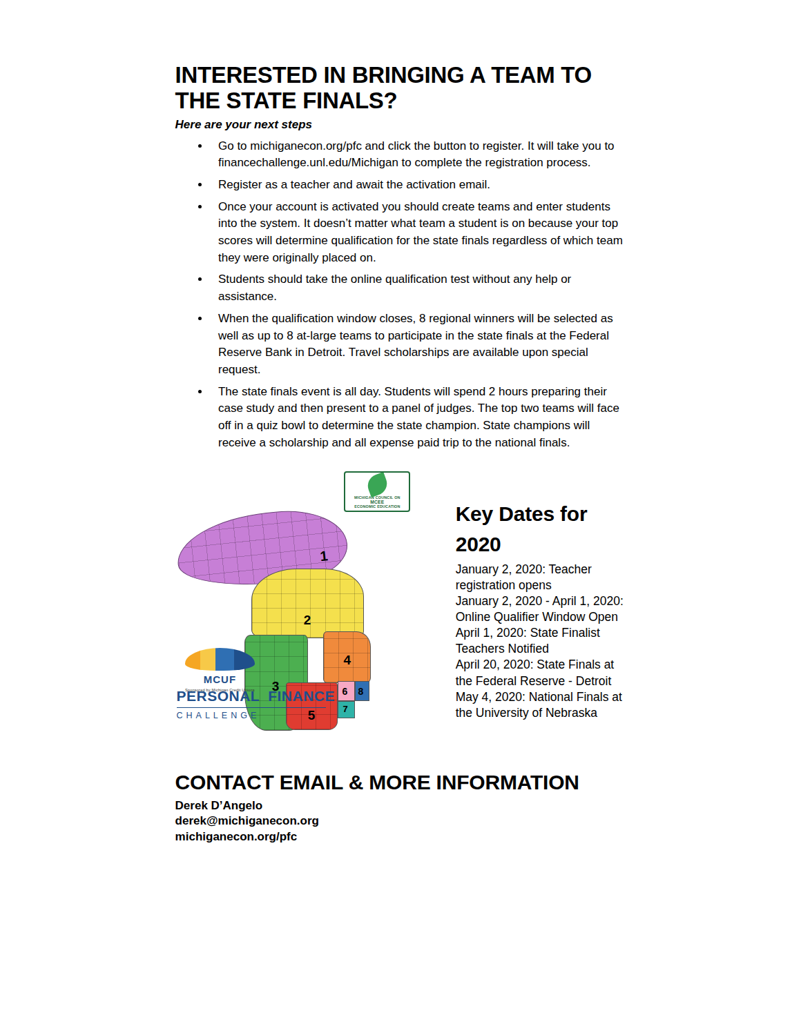Interested in bringing a team to the state finals?
Here are your next steps
Go to michiganecon.org/pfc and click the button to register. It will take you to financechallenge.unl.edu/Michigan to complete the registration process.
Register as a teacher and await the activation email.
Once your account is activated you should create teams and enter students into the system. It doesn’t matter what team a student is on because your top scores will determine qualification for the state finals regardless of which team they were originally placed on.
Students should take the online qualification test without any help or assistance.
When the qualification window closes, 8 regional winners will be selected as well as up to 8 at-large teams to participate in the state finals at the Federal Reserve Bank in Detroit. Travel scholarships are available upon special request.
The state finals event is all day. Students will spend 2 hours preparing their case study and then present to a panel of judges. The top two teams will face off in a quiz bowl to determine the state champion. State champions will receive a scholarship and all expense paid trip to the national finals.
MICHIGAN COUNCIL ON
MCEE
ECONOMIC EDUCATION
1
2
3
4
5
6
7
8
MCUF
Sponsored by Michigan Credit Unions
PERSONAL FINANCE
CHALLENGE
Key Dates for 2020
January 2, 2020: Teacher registration opens
January 2, 2020 - April 1, 2020: Online Qualifier Window Open
April 1, 2020: State Finalist Teachers Notified
April 20, 2020: State Finals at the Federal Reserve - Detroit
May 4, 2020: National Finals at the University of Nebraska
Contact Email & More Information
Derek D’Angelo
derek@michiganecon.org
michiganecon.org/pfc